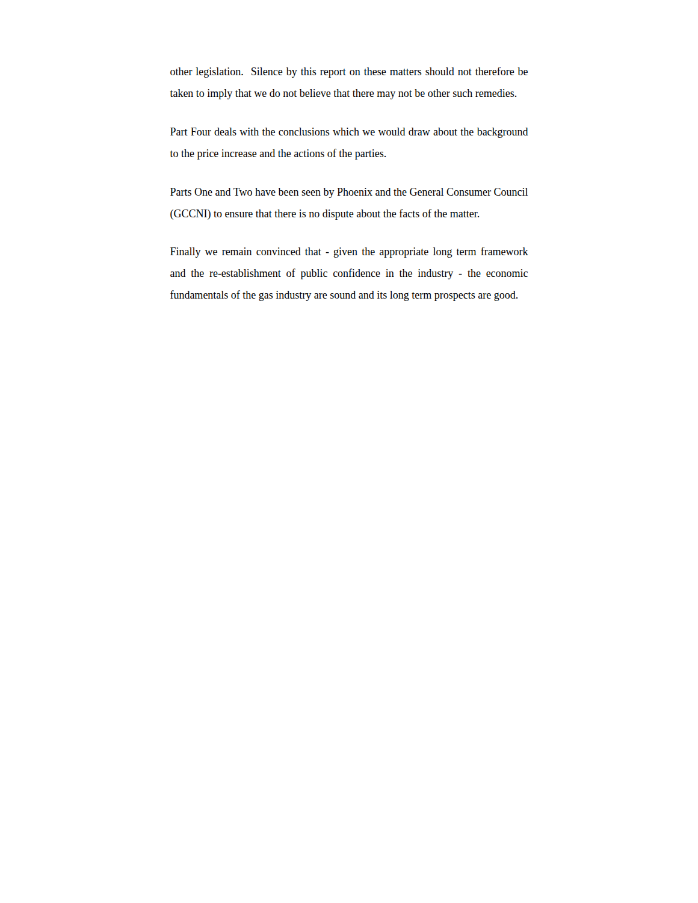other legislation. Silence by this report on these matters should not therefore be taken to imply that we do not believe that there may not be other such remedies.
Part Four deals with the conclusions which we would draw about the background to the price increase and the actions of the parties.
Parts One and Two have been seen by Phoenix and the General Consumer Council (GCCNI) to ensure that there is no dispute about the facts of the matter.
Finally we remain convinced that - given the appropriate long term framework and the re-establishment of public confidence in the industry - the economic fundamentals of the gas industry are sound and its long term prospects are good.